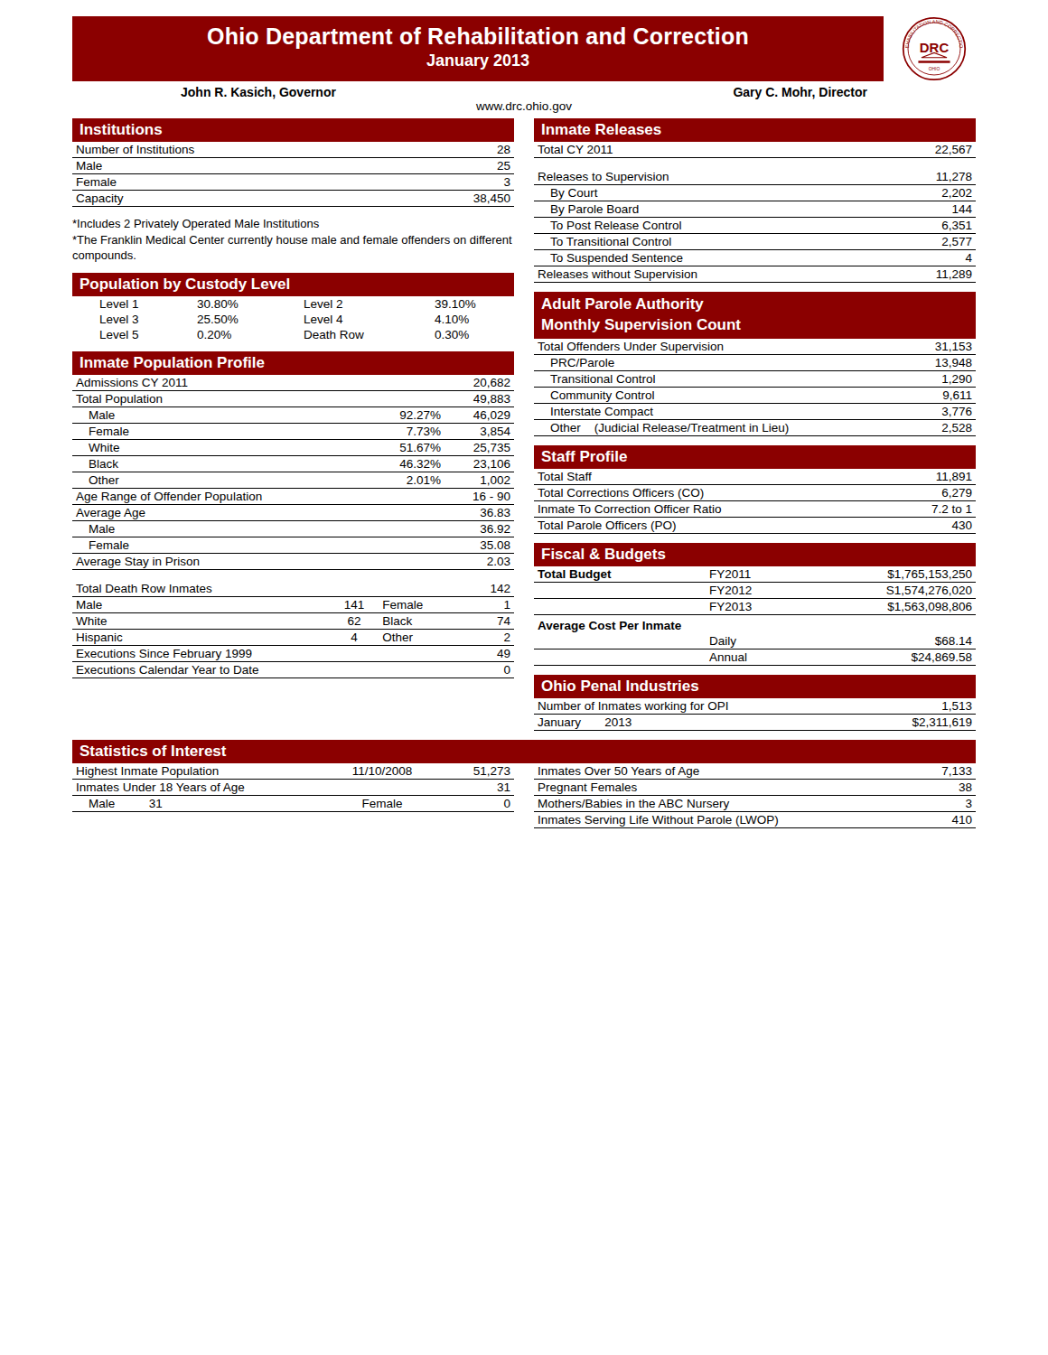Ohio Department of Rehabilitation and Correction
January 2013
REHABILITATION AND CORRECTION DRC OHIO
John R. Kasich, Governor Gary C. Mohr, Director
www.drc.ohio.gov
Institutions
| Number of Institutions | 28 |
| Male | 25 |
| Female | 3 |
| Capacity | 38,450 |
*Includes 2 Privately Operated Male Institutions
*The Franklin Medical Center currently house male and female offenders on different compounds.
Population by Custody Level
| Level 1 | 30.80% | Level 2 | 39.10% |
| Level 3 | 25.50% | Level 4 | 4.10% |
| Level 5 | 0.20% | Death Row | 0.30% |
Inmate Population Profile
| Admissions CY 2011 | | 20,682 |
| Total Population | | 49,883 |
| Male | 92.27% | 46,029 |
| Female | 7.73% | 3,854 |
| White | 51.67% | 25,735 |
| Black | 46.32% | 23,106 |
| Other | 2.01% | 1,002 |
| Age Range of Offender Population | | 16 - 90 |
| Average Age | | 36.83 |
| Male | | 36.92 |
| Female | | 35.08 |
| Average Stay in Prison | | 2.03 |
| Total Death Row Inmates | | | 142 |
| Male | 141 | Female | 1 |
| White | 62 | Black | 74 |
| Hispanic | 4 | Other | 2 |
| Executions Since February 1999 | 49 |
| Executions Calendar Year to Date | 0 |
Inmate Releases
| Total CY 2011 | 22,567 |
| Releases to Supervision | 11,278 |
| By Court | 2,202 |
| By Parole Board | 144 |
| To Post Release Control | 6,351 |
| To Transitional Control | 2,577 |
| To Suspended Sentence | 4 |
| Releases without Supervision | 11,289 |
Adult Parole Authority
Monthly Supervision Count
| Total Offenders Under Supervision | 31,153 |
| PRC/Parole | 13,948 |
| Transitional Control | 1,290 |
| Community Control | 9,611 |
| Interstate Compact | 3,776 |
| Other (Judicial Release/Treatment in Lieu) | 2,528 |
Staff Profile
| Total Staff | 11,891 |
| Total Corrections Officers (CO) | 6,279 |
| Inmate To Correction Officer Ratio | 7.2 to 1 |
| Total Parole Officers (PO) | 430 |
Fiscal & Budgets
| Total Budget | FY2011 | $1,765,153,250 |
| | FY2012 | S1,574,276,020 |
| | FY2013 | $1,563,098,806 |
| Average Cost Per Inmate |
| | Daily | $68.14 |
| | Annual | $24,869.58 |
Ohio Penal Industries
| Number of Inmates working for OPI | 1,513 |
| January 2013 | $2,311,619 |
Statistics of Interest
| Highest Inmate Population | 11/10/2008 | 51,273 |
| Inmates Under 18 Years of Age | 31 |
| Male 31 | Female | 0 |
| Inmates Over 50 Years of Age | 7,133 |
| Pregnant Females | 38 |
| Mothers/Babies in the ABC Nursery | 3 |
| Inmates Serving Life Without Parole (LWOP) | 410 |